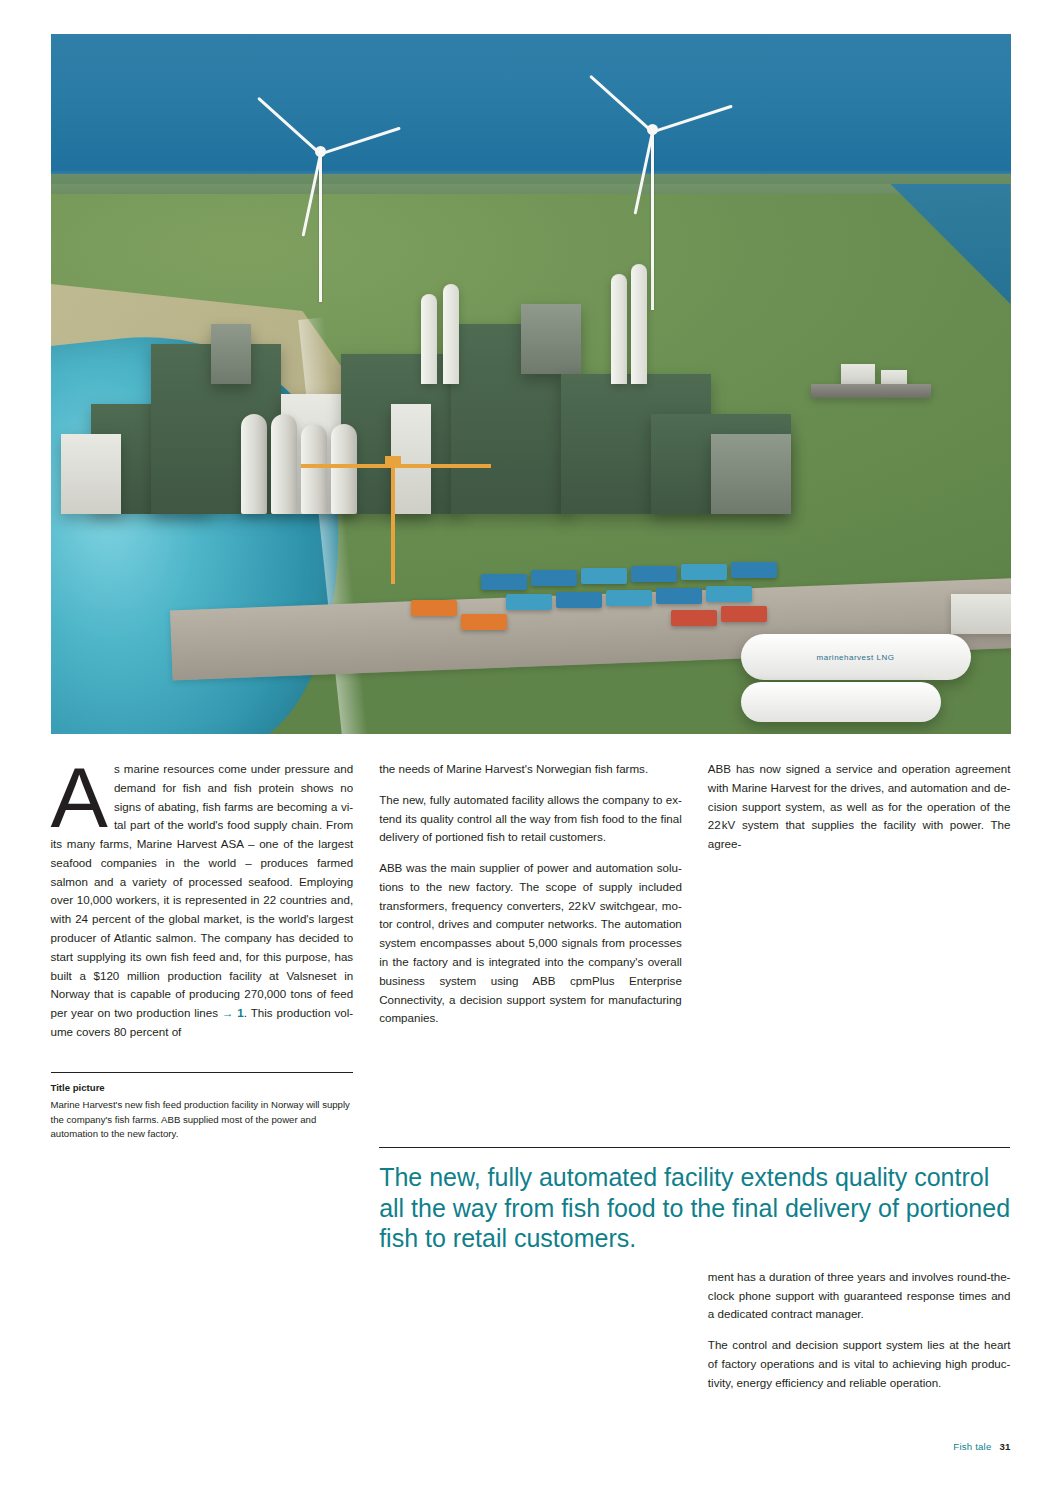marineharvest LNG
As marine resources come under pressure and demand for fish and fish protein shows no signs of abating, fish farms are becoming a vital part of the world's food supply chain. From its many farms, Marine Harvest ASA – one of the largest seafood companies in the world – produces farmed salmon and a variety of processed seafood. Employing over 10,000 workers, it is represented in 22 countries and, with 24 percent of the global market, is the world's largest producer of Atlantic salmon. The company has decided to start supplying its own fish feed and, for this purpose, has built a $120 million production facility at Valsneset in Norway that is capable of producing 270,000 tons of feed per year on two production lines → 1. This production volume covers 80 percent of
Title picture Marine Harvest's new fish feed production facility in Norway will supply the company's fish farms. ABB supplied most of the power and automation to the new factory.
the needs of Marine Harvest's Norwegian fish farms.
The new, fully automated facility allows the company to extend its quality control all the way from fish food to the final delivery of portioned fish to retail customers.
ABB was the main supplier of power and automation solutions to the new factory. The scope of supply included transformers, frequency converters, 22 kV switchgear, motor control, drives and computer networks. The automation system encompasses about 5,000 signals from processes in the factory and is integrated into the company's overall business system using ABB cpmPlus Enterprise Connectivity, a decision support system for manufacturing companies.
ABB has now signed a service and operation agreement with Marine Harvest for the drives, and automation and decision support system, as well as for the operation of the 22 kV system that supplies the facility with power. The agree-
The new, fully automated facility extends quality control all the way from fish food to the final delivery of portioned fish to retail customers.
ment has a duration of three years and involves round-the-clock phone support with guaranteed response times and a dedicated contract manager.
The control and decision support system lies at the heart of factory operations and is vital to achieving high productivity, energy efficiency and reliable operation.
Fish tale 31